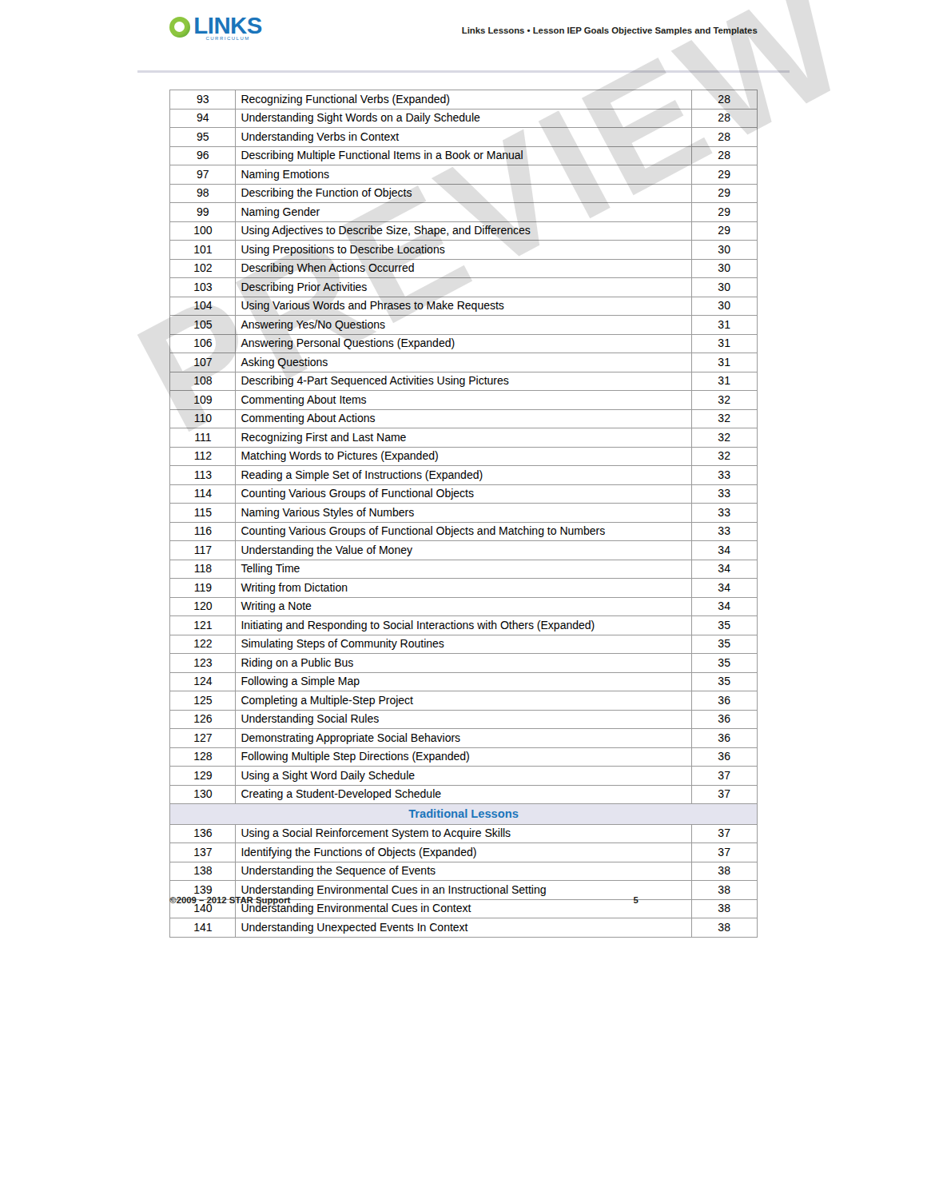LINKS
CURRICULUM
Links Lessons • Lesson IEP Goals Objective Samples and Templates
PREVIEW
| 93 | Recognizing Functional Verbs (Expanded) | 28 |
| 94 | Understanding Sight Words on a Daily Schedule | 28 |
| 95 | Understanding Verbs in Context | 28 |
| 96 | Describing Multiple Functional Items in a Book or Manual | 28 |
| 97 | Naming Emotions | 29 |
| 98 | Describing the Function of Objects | 29 |
| 99 | Naming Gender | 29 |
| 100 | Using Adjectives to Describe Size, Shape, and Differences | 29 |
| 101 | Using Prepositions to Describe Locations | 30 |
| 102 | Describing When Actions Occurred | 30 |
| 103 | Describing Prior Activities | 30 |
| 104 | Using Various Words and Phrases to Make Requests | 30 |
| 105 | Answering Yes/No Questions | 31 |
| 106 | Answering Personal Questions (Expanded) | 31 |
| 107 | Asking Questions | 31 |
| 108 | Describing 4-Part Sequenced Activities Using Pictures | 31 |
| 109 | Commenting About Items | 32 |
| 110 | Commenting About Actions | 32 |
| 111 | Recognizing First and Last Name | 32 |
| 112 | Matching Words to Pictures (Expanded) | 32 |
| 113 | Reading a Simple Set of Instructions (Expanded) | 33 |
| 114 | Counting Various Groups of Functional Objects | 33 |
| 115 | Naming Various Styles of Numbers | 33 |
| 116 | Counting Various Groups of Functional Objects and Matching to Numbers | 33 |
| 117 | Understanding the Value of Money | 34 |
| 118 | Telling Time | 34 |
| 119 | Writing from Dictation | 34 |
| 120 | Writing a Note | 34 |
| 121 | Initiating and Responding to Social Interactions with Others (Expanded) | 35 |
| 122 | Simulating Steps of Community Routines | 35 |
| 123 | Riding on a Public Bus | 35 |
| 124 | Following a Simple Map | 35 |
| 125 | Completing a Multiple-Step Project | 36 |
| 126 | Understanding Social Rules | 36 |
| 127 | Demonstrating Appropriate Social Behaviors | 36 |
| 128 | Following Multiple Step Directions (Expanded) | 36 |
| 129 | Using a Sight Word Daily Schedule | 37 |
| 130 | Creating a Student-Developed Schedule | 37 |
| Traditional Lessons |
| 136 | Using a Social Reinforcement System to Acquire Skills | 37 |
| 137 | Identifying the Functions of Objects (Expanded) | 37 |
| 138 | Understanding the Sequence of Events | 38 |
| 139 | Understanding Environmental Cues in an Instructional Setting | 38 |
| 140 | Understanding Environmental Cues in Context | 38 |
| 141 | Understanding Unexpected Events In Context | 38 |
©2009 – 2012 STAR Support
5